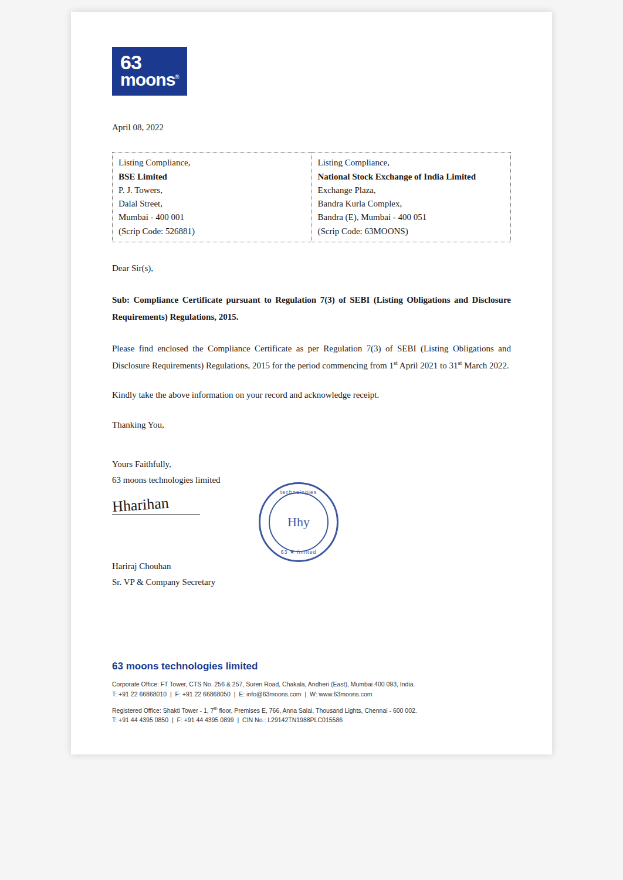63 moons®
April 08, 2022
| Listing Compliance, BSE Limited P. J. Towers, Dalal Street, Mumbai - 400 001 (Scrip Code: 526881) | Listing Compliance, National Stock Exchange of India Limited Exchange Plaza, Bandra Kurla Complex, Bandra (E), Mumbai - 400 051 (Scrip Code: 63MOONS) |
Dear Sir(s),
Sub: Compliance Certificate pursuant to Regulation 7(3) of SEBI (Listing Obligations and Disclosure Requirements) Regulations, 2015.
Please find enclosed the Compliance Certificate as per Regulation 7(3) of SEBI (Listing Obligations and Disclosure Requirements) Regulations, 2015 for the period commencing from 1st April 2021 to 31st March 2022.
Kindly take the above information on your record and acknowledge receipt.
Thanking You,
Yours Faithfully,
63 moons technologies limited
Hharihan
technologies
Hhy
63 ★ limited
Hariraj Chouhan
Sr. VP & Company Secretary
63 moons technologies limited
Corporate Office: FT Tower, CTS No. 256 & 257, Suren Road, Chakala, Andheri (East), Mumbai 400 093, India.
T: +91 22 66868010 | F: +91 22 66868050 | E: info@63moons.com | W: www.63moons.com
Registered Office: Shakti Tower - 1, 7th floor, Premises E, 766, Anna Salai, Thousand Lights, Chennai - 600 002.
T: +91 44 4395 0850 | F: +91 44 4395 0899 | CIN No.: L29142TN1988PLC015586